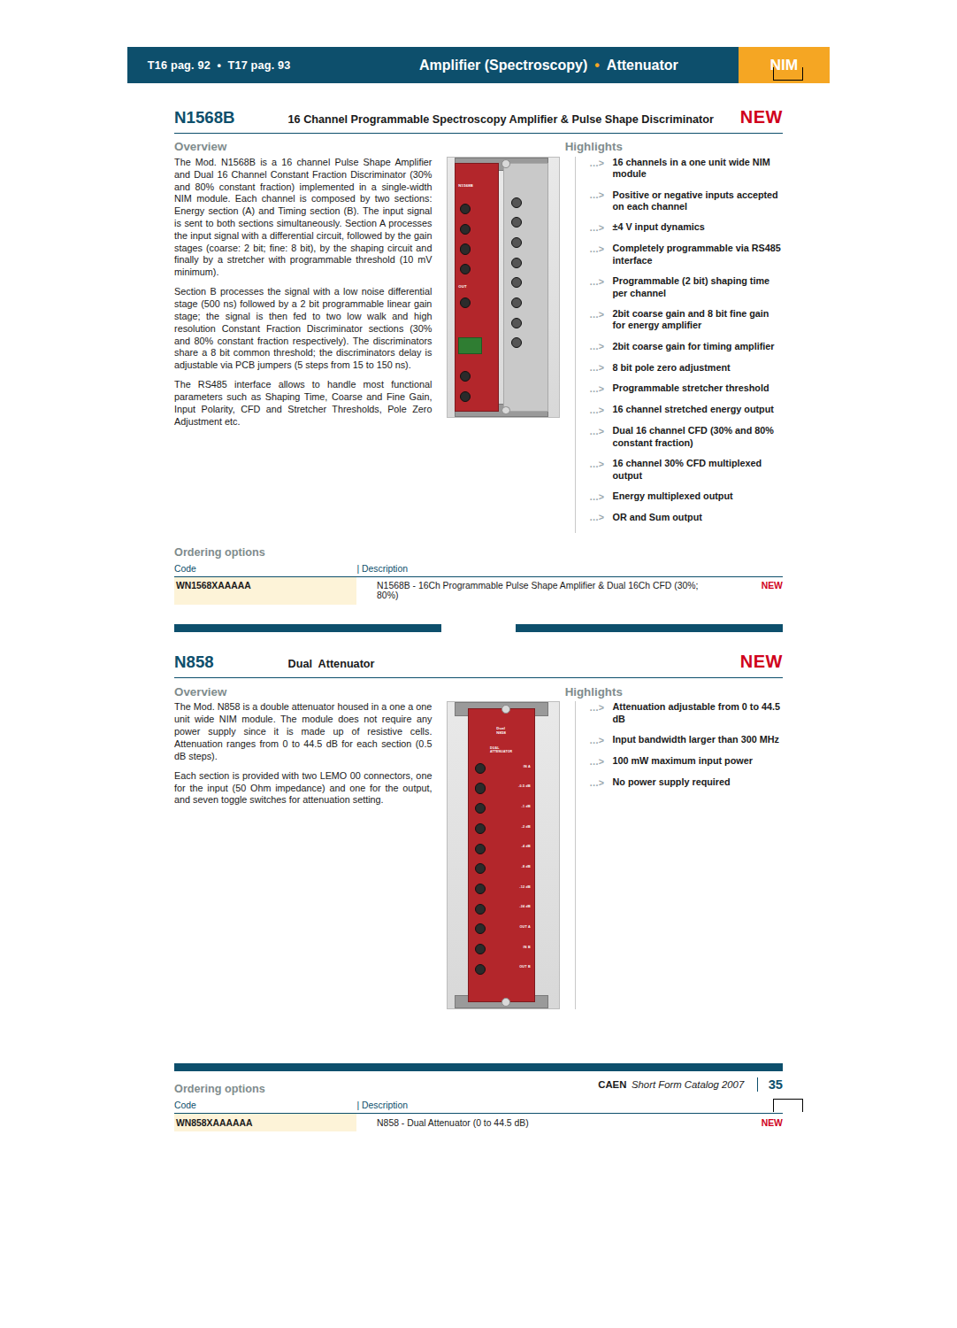T16 pag. 92 • T17 pag. 93
Amplifier (Spectroscopy)•Attenuator
NIM
N1568B
16 Channel Programmable Spectroscopy Amplifier & Pulse Shape Discriminator
NEW
Overview
Highlights
The Mod. N1568B is a 16 channel Pulse Shape Amplifier and Dual 16 Channel Constant Fraction Discriminator (30% and 80% constant fraction) implemented in a single-width NIM module. Each channel is composed by two sections: Energy section (A) and Timing section (B). The input signal is sent to both sections simultaneously. Section A processes the input signal with a differential circuit, followed by the gain stages (coarse: 2 bit; fine: 8 bit), by the shaping circuit and finally by a stretcher with programmable threshold (10 mV minimum).
Section B processes the signal with a low noise differential stage (500 ns) followed by a 2 bit programmable linear gain stage; the signal is then fed to two low walk and high resolution Constant Fraction Discriminator sections (30% and 80% constant fraction respectively). The discriminators share a 8 bit common threshold; the discriminators delay is adjustable via PCB jumpers (5 steps from 15 to 150 ns).
The RS485 interface allows to handle most functional parameters such as Shaping Time, Coarse and Fine Gain, Input Polarity, CFD and Stretcher Thresholds, Pole Zero Adjustment etc.
N1568B
OUT
…>16 channels in a one unit wide NIM module
…>Positive or negative inputs accepted on each channel
…>±4 V input dynamics
…>Completely programmable via RS485 interface
…>Programmable (2 bit) shaping time per channel
…>2bit coarse gain and 8 bit fine gain for energy amplifier
…>2bit coarse gain for timing amplifier
…>8 bit pole zero adjustment
…>Programmable stretcher threshold
…>16 channel stretched energy output
…>Dual 16 channel CFD (30% and 80% constant fraction)
…>16 channel 30% CFD multiplexed output
…>Energy multiplexed output
…>OR and Sum output
Ordering options
| Code | / Description |
| --- | --- |
| WN1568XAAAAA | N1568B - 16Ch Programmable Pulse Shape Amplifier & Dual 16Ch CFD (30%; 80%) | NEW |
N858
Dual Attenuator
NEW
Overview
Highlights
The Mod. N858 is a double attenuator housed in a one a one unit wide NIM module. The module does not require any power supply since it is made up of resistive cells. Attenuation ranges from 0 to 44.5 dB for each section (0.5 dB steps).
Each section is provided with two LEMO 00 connectors, one for the input (50 Ohm impedance) and one for the output, and seven toggle switches for attenuation setting.
Dual
N858
DUAL
ATTENUATOR
IN A
-0.5 dB
-1 dB
-2 dB
-4 dB
-8 dB
-12 dB
-24 dB
OUT A
IN B
OUT B
…>Attenuation adjustable from 0 to 44.5 dB
…>Input bandwidth larger than 300 MHz
…>100 mW maximum input power
…>No power supply required
Ordering options
| Code | / Description |
| --- | --- |
| WN858XAAAAAA | N858 - Dual Attenuator (0 to 44.5 dB) | NEW |
CAEN Short Form Catalog 200735